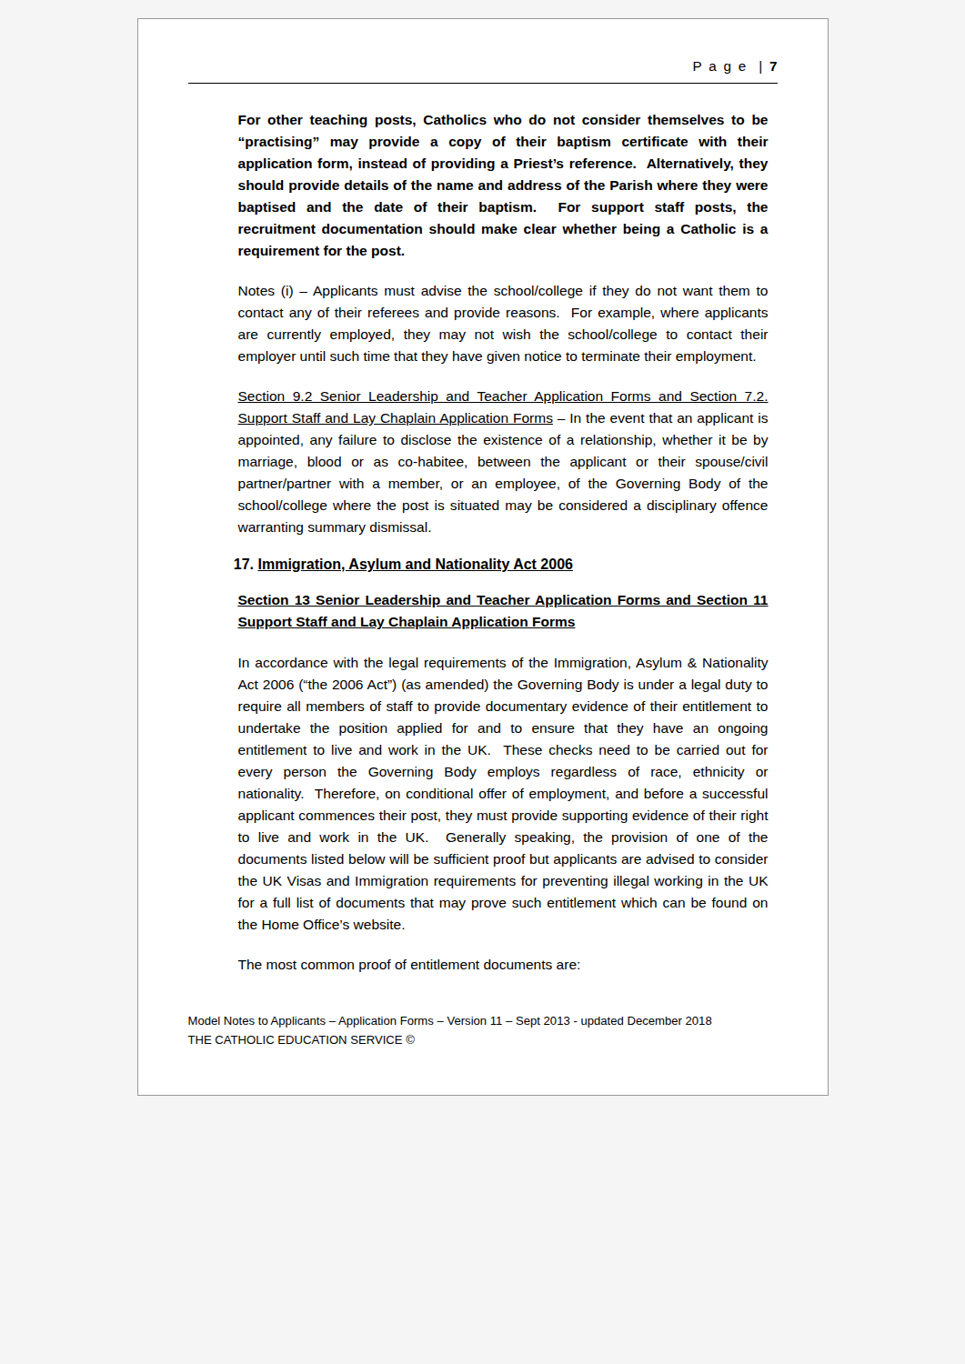P a g e | 7
For other teaching posts, Catholics who do not consider themselves to be “practising” may provide a copy of their baptism certificate with their application form, instead of providing a Priest’s reference. Alternatively, they should provide details of the name and address of the Parish where they were baptised and the date of their baptism. For support staff posts, the recruitment documentation should make clear whether being a Catholic is a requirement for the post.
Notes (i) – Applicants must advise the school/college if they do not want them to contact any of their referees and provide reasons. For example, where applicants are currently employed, they may not wish the school/college to contact their employer until such time that they have given notice to terminate their employment.
Section 9.2 Senior Leadership and Teacher Application Forms and Section 7.2. Support Staff and Lay Chaplain Application Forms – In the event that an applicant is appointed, any failure to disclose the existence of a relationship, whether it be by marriage, blood or as co-habitee, between the applicant or their spouse/civil partner/partner with a member, or an employee, of the Governing Body of the school/college where the post is situated may be considered a disciplinary offence warranting summary dismissal.
Immigration, Asylum and Nationality Act 2006
Section 13 Senior Leadership and Teacher Application Forms and Section 11 Support Staff and Lay Chaplain Application Forms
In accordance with the legal requirements of the Immigration, Asylum & Nationality Act 2006 (“the 2006 Act”) (as amended) the Governing Body is under a legal duty to require all members of staff to provide documentary evidence of their entitlement to undertake the position applied for and to ensure that they have an ongoing entitlement to live and work in the UK. These checks need to be carried out for every person the Governing Body employs regardless of race, ethnicity or nationality. Therefore, on conditional offer of employment, and before a successful applicant commences their post, they must provide supporting evidence of their right to live and work in the UK. Generally speaking, the provision of one of the documents listed below will be sufficient proof but applicants are advised to consider the UK Visas and Immigration requirements for preventing illegal working in the UK for a full list of documents that may prove such entitlement which can be found on the Home Office’s website.
The most common proof of entitlement documents are:
Model Notes to Applicants – Application Forms – Version 11 – Sept 2013 - updated December 2018
THE CATHOLIC EDUCATION SERVICE ©